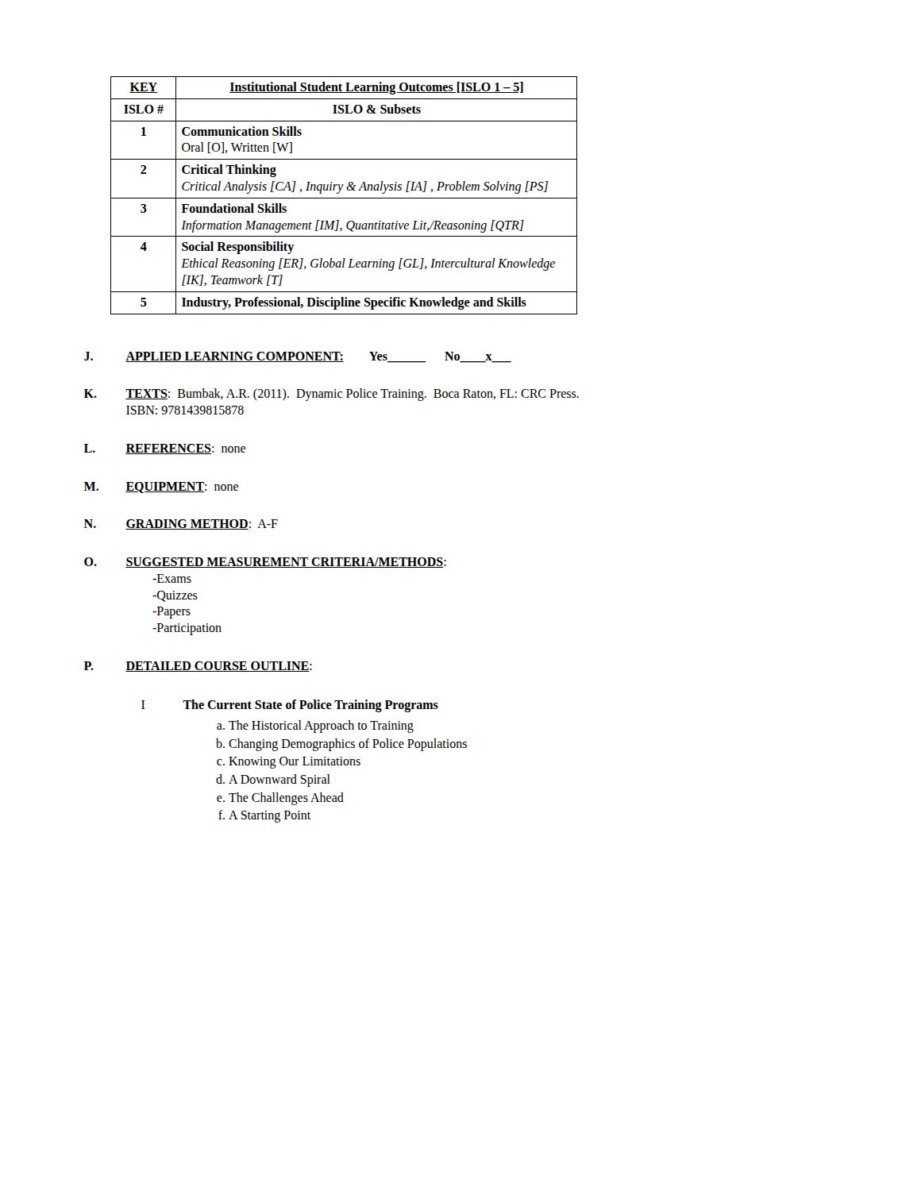| KEY | Institutional Student Learning Outcomes [ISLO 1 – 5] |
| ISLO # | ISLO & Subsets |
| 1 | Communication Skills Oral [O], Written [W] |
| 2 | Critical Thinking Critical Analysis [CA] , Inquiry & Analysis [IA] , Problem Solving [PS] |
| 3 | Foundational Skills Information Management [IM], Quantitative Lit,/Reasoning [QTR] |
| 4 | Social Responsibility Ethical Reasoning [ER], Global Learning [GL], Intercultural Knowledge [IK], Teamwork [T] |
| 5 | Industry, Professional, Discipline Specific Knowledge and Skills |
J.
APPLIED LEARNING COMPONENT: Yes______ No____x___
K.
TEXTS: Bumbak, A.R. (2011). Dynamic Police Training. Boca Raton, FL: CRC Press.
ISBN: 9781439815878
L.
REFERENCES: none
M.
EQUIPMENT: none
N.
GRADING METHOD: A-F
O.
SUGGESTED MEASUREMENT CRITERIA/METHODS:
-Exams
-Quizzes
-Papers
-Participation
P.
DETAILED COURSE OUTLINE:
I
The Current State of Police Training Programs
The Historical Approach to Training
Changing Demographics of Police Populations
Knowing Our Limitations
A Downward Spiral
The Challenges Ahead
A Starting Point